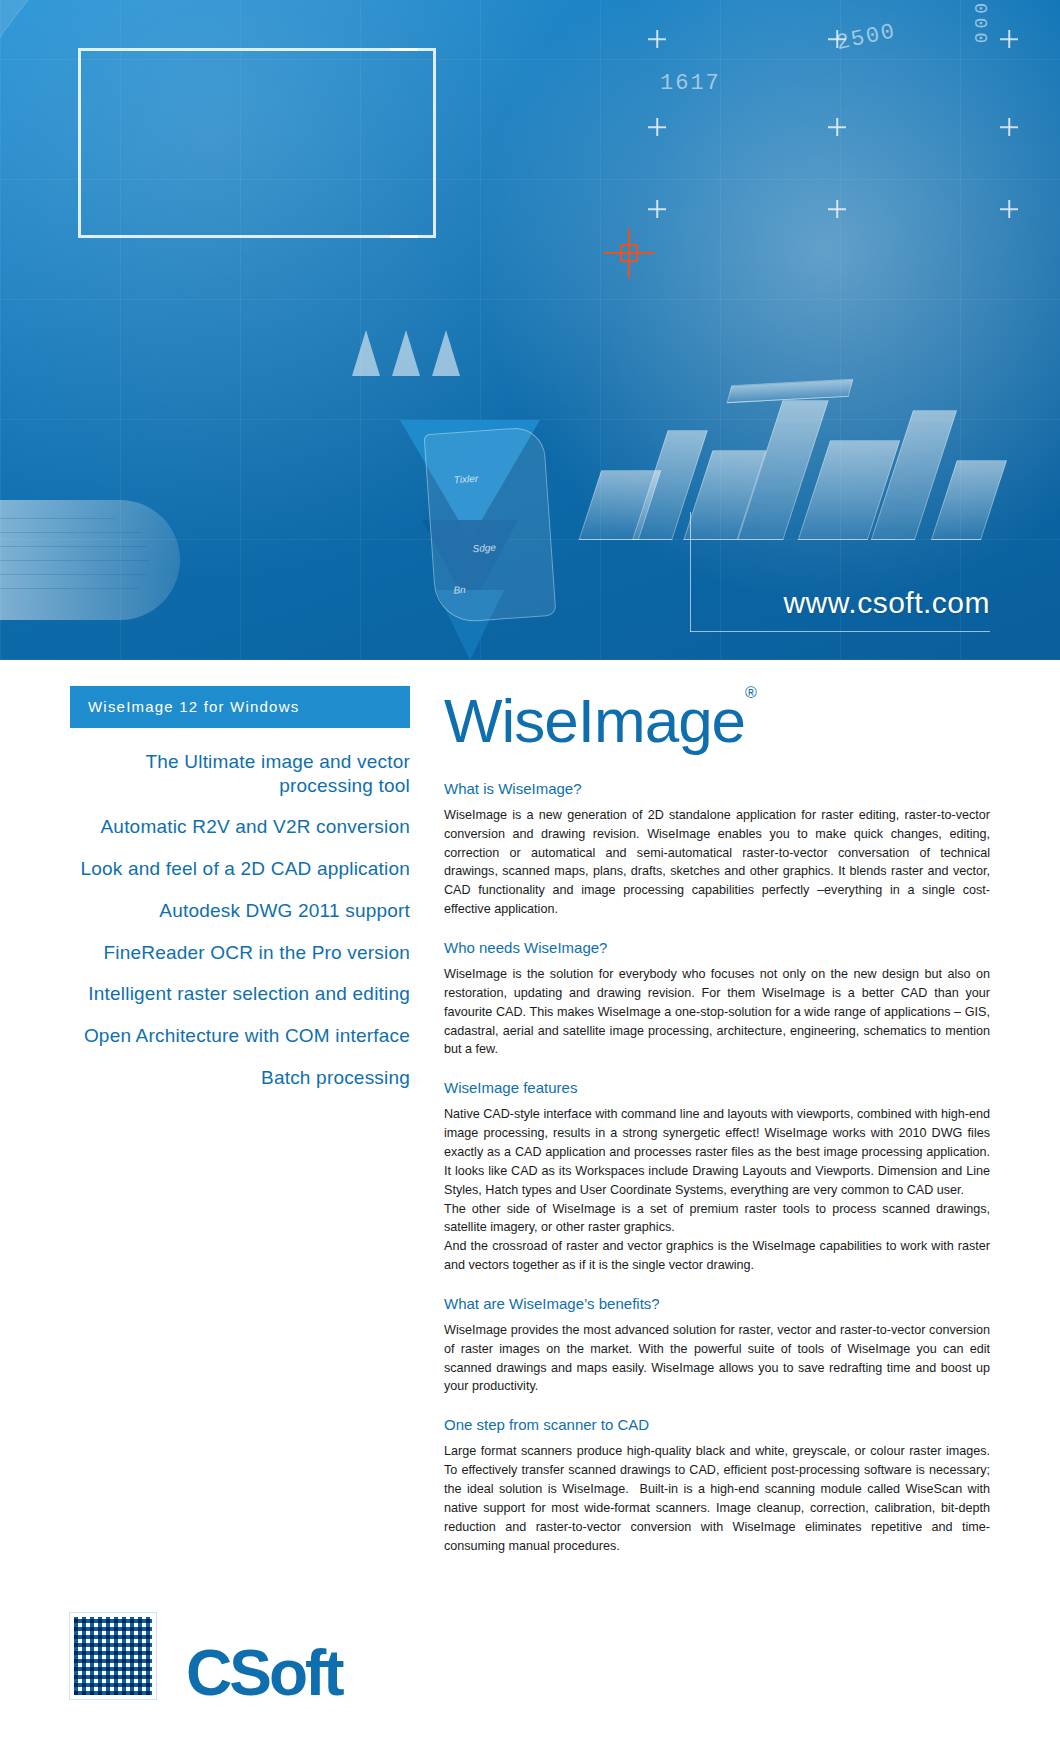2500 1617 000
Tixler Sdge Bn
www.csoft.com
WiseImage 12 for Windows
The Ultimate image and vector processing tool
Automatic R2V and V2R conversion
Look and feel of a 2D CAD application
Autodesk DWG 2011 support
FineReader OCR in the Pro version
Intelligent raster selection and editing
Open Architecture with COM interface
Batch processing
WiseImage®
What is WiseImage?
WiseImage is a new generation of 2D standalone application for raster editing, raster-to-vector conversion and drawing revision. WiseImage enables you to make quick changes, editing, correction or automatical and semi-automatical raster-to-vector conversation of technical drawings, scanned maps, plans, drafts, sketches and other graphics. It blends raster and vector, CAD functionality and image processing capabilities perfectly –everything in a single cost-effective application.
Who needs WiseImage?
WiseImage is the solution for everybody who focuses not only on the new design but also on restoration, updating and drawing revision. For them WiseImage is a better CAD than your favourite CAD. This makes WiseImage a one-stop-solution for a wide range of applications – GIS, cadastral, aerial and satellite image processing, architecture, engineering, schematics to mention but a few.
WiseImage features
Native CAD-style interface with command line and layouts with viewports, combined with high-end image processing, results in a strong synergetic effect! WiseImage works with 2010 DWG files exactly as a CAD application and processes raster files as the best image processing application. It looks like CAD as its Workspaces include Drawing Layouts and Viewports. Dimension and Line Styles, Hatch types and User Coordinate Systems, everything are very common to CAD user.
The other side of WiseImage is a set of premium raster tools to process scanned drawings, satellite imagery, or other raster graphics.
And the crossroad of raster and vector graphics is the WiseImage capabilities to work with raster and vectors together as if it is the single vector drawing.
What are WiseImage’s benefits?
WiseImage provides the most advanced solution for raster, vector and raster-to-vector conversion of raster images on the market. With the powerful suite of tools of WiseImage you can edit scanned drawings and maps easily. WiseImage allows you to save redrafting time and boost up your productivity.
One step from scanner to CAD
Large format scanners produce high-quality black and white, greyscale, or colour raster images. To effectively transfer scanned drawings to CAD, efficient post-processing software is necessary; the ideal solution is WiseImage. Built-in is a high-end scanning module called WiseScan with native support for most wide-format scanners. Image cleanup, correction, calibration, bit-depth reduction and raster-to-vector conversion with WiseImage eliminates repetitive and time-consuming manual procedures.
CS oft